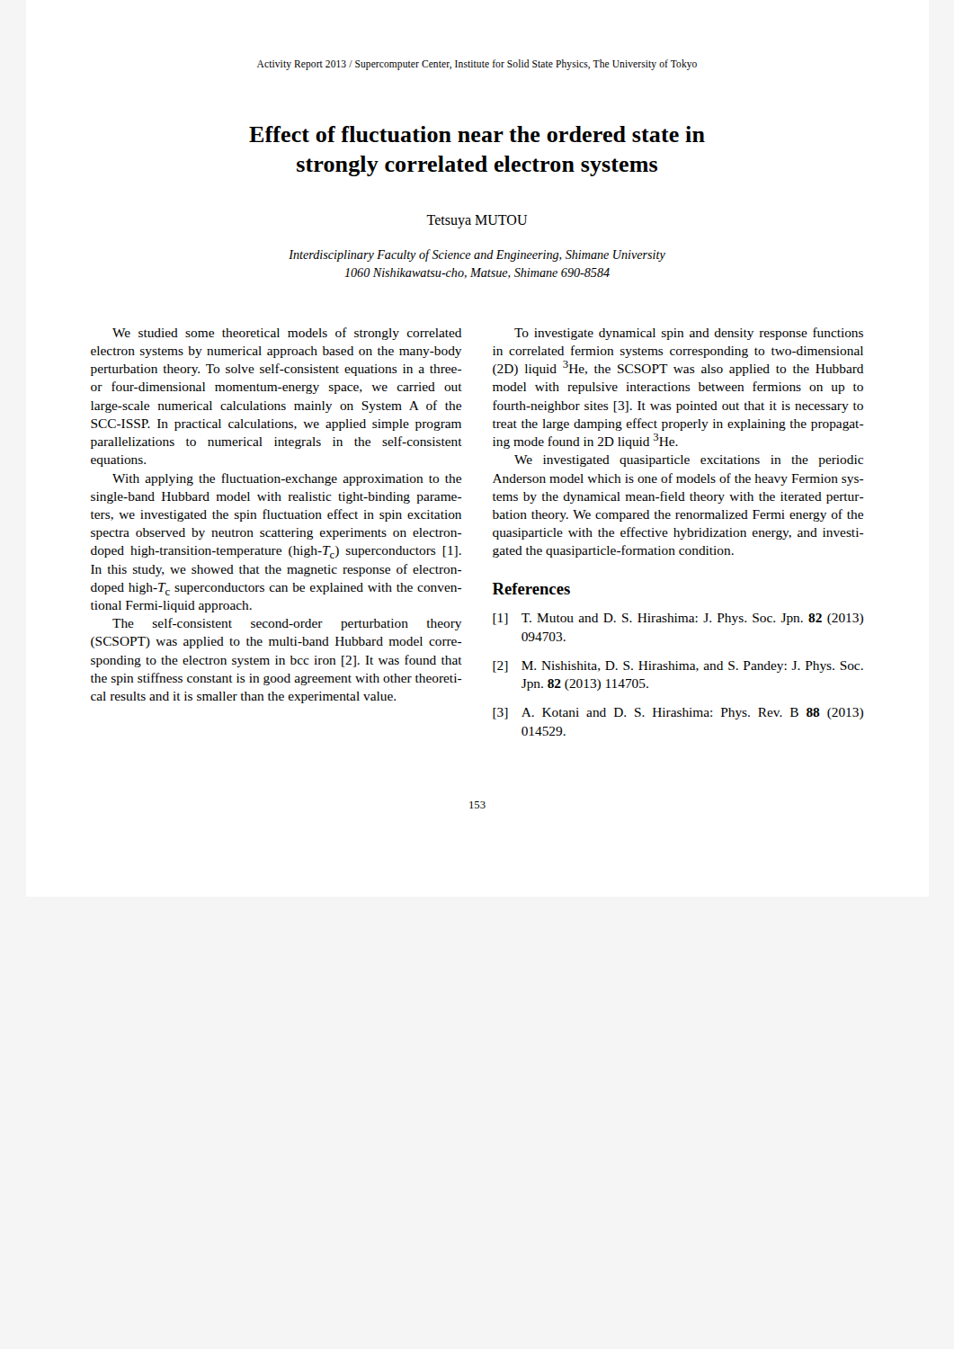Activity Report 2013 / Supercomputer Center, Institute for Solid State Physics, The University of Tokyo
Effect of fluctuation near the ordered state in
strongly correlated electron systems
Tetsuya MUTOU
Interdisciplinary Faculty of Science and Engineering, Shimane University
1060 Nishikawatsu-cho, Matsue, Shimane 690-8584
We studied some theoretical models of strongly correlated electron systems by numerical approach based on the many-body perturbation theory. To solve self-consistent equations in a three- or four-dimensional momentum-energy space, we carried out large-scale numerical calculations mainly on System A of the SCC-ISSP. In practical calculations, we applied simple program parallelizations to numerical integrals in the self-consistent equations.
With applying the fluctuation-exchange approximation to the single-band Hubbard model with realistic tight-binding parameters, we investigated the spin fluctuation effect in spin excitation spectra observed by neutron scattering experiments on electron-doped high-transition-temperature (high-Tc) superconductors [1]. In this study, we showed that the magnetic response of electron-doped high-Tc superconductors can be explained with the conventional Fermi-liquid approach.
The self-consistent second-order perturbation theory (SCSOPT) was applied to the multi-band Hubbard model corresponding to the electron system in bcc iron [2]. It was found that the spin stiffness constant is in good agreement with other theoretical results and it is smaller than the experimental value.
To investigate dynamical spin and density response functions in correlated fermion systems corresponding to two-dimensional (2D) liquid 3He, the SCSOPT was also applied to the Hubbard model with repulsive interactions between fermions on up to fourth-neighbor sites [3]. It was pointed out that it is necessary to treat the large damping effect properly in explaining the propagating mode found in 2D liquid 3He.
We investigated quasiparticle excitations in the periodic Anderson model which is one of models of the heavy Fermion systems by the dynamical mean-field theory with the iterated perturbation theory. We compared the renormalized Fermi energy of the quasiparticle with the effective hybridization energy, and investigated the quasiparticle-formation condition.
References
T. Mutou and D. S. Hirashima: J. Phys. Soc. Jpn. 82 (2013) 094703.
M. Nishishita, D. S. Hirashima, and S. Pandey: J. Phys. Soc. Jpn. 82 (2013) 114705.
A. Kotani and D. S. Hirashima: Phys. Rev. B 88 (2013) 014529.
153